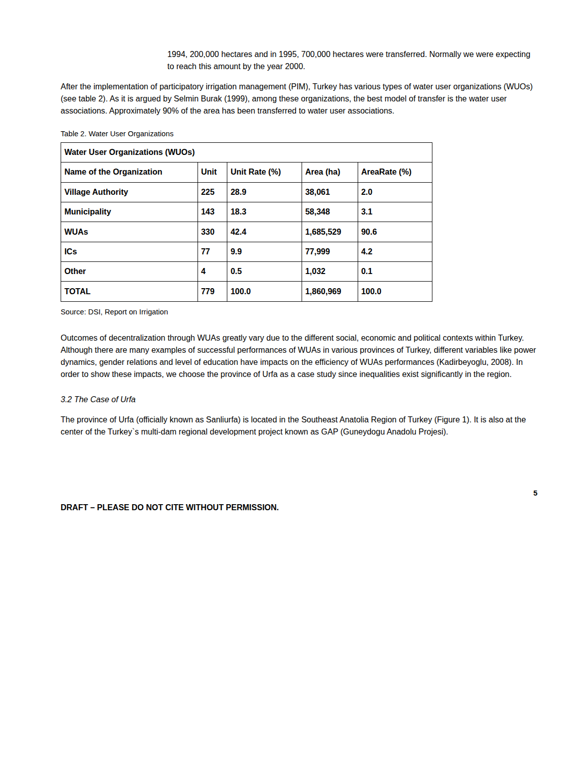1994, 200,000 hectares and in 1995, 700,000 hectares were transferred. Normally we were expecting to reach this amount by the year 2000.
After the implementation of participatory irrigation management (PIM), Turkey has various types of water user organizations (WUOs) (see table 2). As it is argued by Selmin Burak (1999), among these organizations, the best model of transfer is the water user associations. Approximately 90% of the area has been transferred to water user associations.
Table 2. Water User Organizations
| Water User Organizations (WUOs) |
| Name of the Organization | Unit | Unit Rate (%) | Area (ha) | AreaRate (%) |
| Village Authority | 225 | 28.9 | 38,061 | 2.0 |
| Municipality | 143 | 18.3 | 58,348 | 3.1 |
| WUAs | 330 | 42.4 | 1,685,529 | 90.6 |
| ICs | 77 | 9.9 | 77,999 | 4.2 |
| Other | 4 | 0.5 | 1,032 | 0.1 |
| TOTAL | 779 | 100.0 | 1,860,969 | 100.0 |
Source: DSI, Report on Irrigation
Outcomes of decentralization through WUAs greatly vary due to the different social, economic and political contexts within Turkey. Although there are many examples of successful performances of WUAs in various provinces of Turkey, different variables like power dynamics, gender relations and level of education have impacts on the efficiency of WUAs performances (Kadirbeyoglu, 2008). In order to show these impacts, we choose the province of Urfa as a case study since inequalities exist significantly in the region.
3.2 The Case of Urfa
The province of Urfa (officially known as Sanliurfa) is located in the Southeast Anatolia Region of Turkey (Figure 1). It is also at the center of the Turkey`s multi-dam regional development project known as GAP (Guneydogu Anadolu Projesi).
5
DRAFT – PLEASE DO NOT CITE WITHOUT PERMISSION.